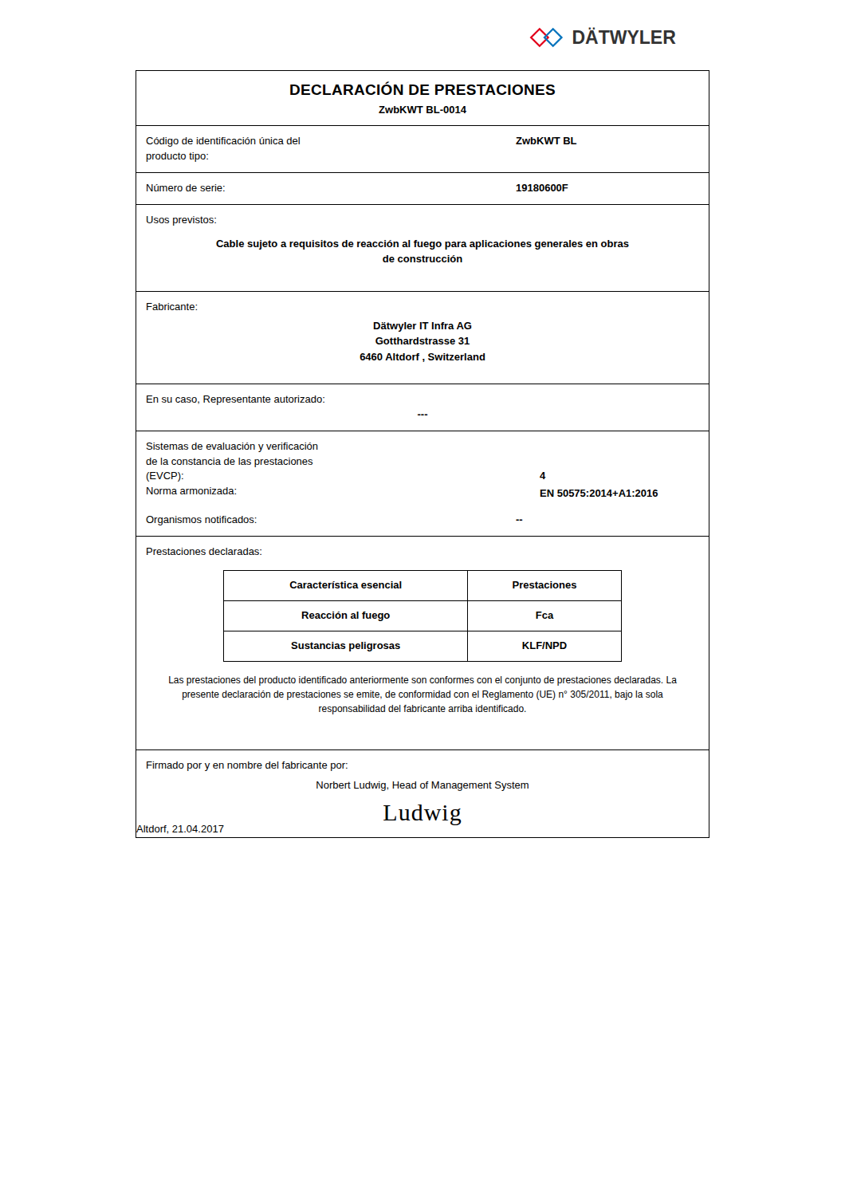| DECLARACIÓN DE PRESTACIONES ZwbKWT BL-0014 |
| Código de identificación única del producto tipo: ZwbKWT BL |
| Número de serie: 19180600F |
| Usos previstos: Cable sujeto a requisitos de reacción al fuego para aplicaciones generales en obras de construcción |
| Fabricante: Dätwyler IT Infra AG Gotthardstrasse 31 6460 Altdorf , Switzerland |
| En su caso, Representante autorizado: --- |
| Sistemas de evaluación y verificación de la constancia de las prestaciones (EVCP): Norma armonizada: 4 EN 50575:2014+A1:2016 Organismos notificados: -- |
| Prestaciones declaradas: / Característica esencial / Prestaciones / / Reacción al fuego / Fca / / Sustancias peligrosas / KLF/NPD / Las prestaciones del producto identificado anteriormente son conformes con el conjunto de prestaciones declaradas. La presente declaración de prestaciones se emite, de conformidad con el Reglamento (UE) n° 305/2011, bajo la sola responsabilidad del fabricante arriba identificado. |
| Firmado por y en nombre del fabricante por: Norbert Ludwig, Head of Management System Ludwig Altdorf, 21.04.2017 |